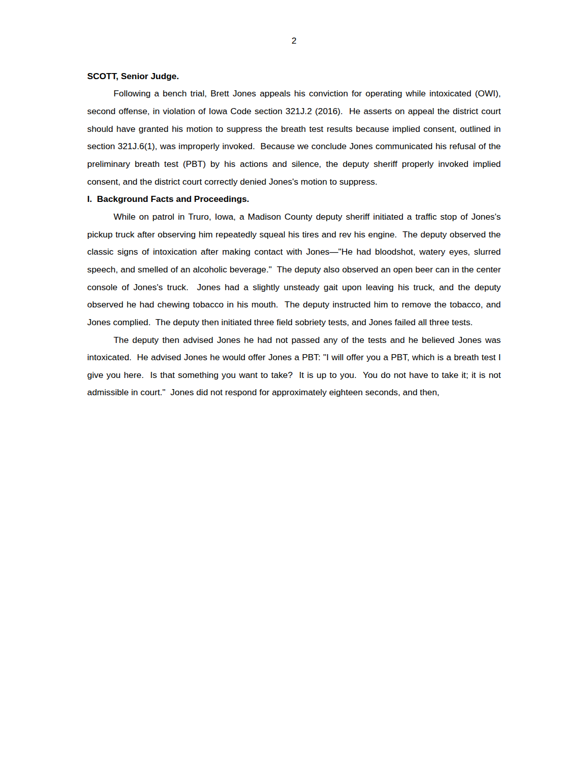2
SCOTT, Senior Judge.
Following a bench trial, Brett Jones appeals his conviction for operating while intoxicated (OWI), second offense, in violation of Iowa Code section 321J.2 (2016). He asserts on appeal the district court should have granted his motion to suppress the breath test results because implied consent, outlined in section 321J.6(1), was improperly invoked. Because we conclude Jones communicated his refusal of the preliminary breath test (PBT) by his actions and silence, the deputy sheriff properly invoked implied consent, and the district court correctly denied Jones's motion to suppress.
I. Background Facts and Proceedings.
While on patrol in Truro, Iowa, a Madison County deputy sheriff initiated a traffic stop of Jones's pickup truck after observing him repeatedly squeal his tires and rev his engine. The deputy observed the classic signs of intoxication after making contact with Jones—"He had bloodshot, watery eyes, slurred speech, and smelled of an alcoholic beverage." The deputy also observed an open beer can in the center console of Jones's truck. Jones had a slightly unsteady gait upon leaving his truck, and the deputy observed he had chewing tobacco in his mouth. The deputy instructed him to remove the tobacco, and Jones complied. The deputy then initiated three field sobriety tests, and Jones failed all three tests.
The deputy then advised Jones he had not passed any of the tests and he believed Jones was intoxicated. He advised Jones he would offer Jones a PBT: "I will offer you a PBT, which is a breath test I give you here. Is that something you want to take? It is up to you. You do not have to take it; it is not admissible in court." Jones did not respond for approximately eighteen seconds, and then,